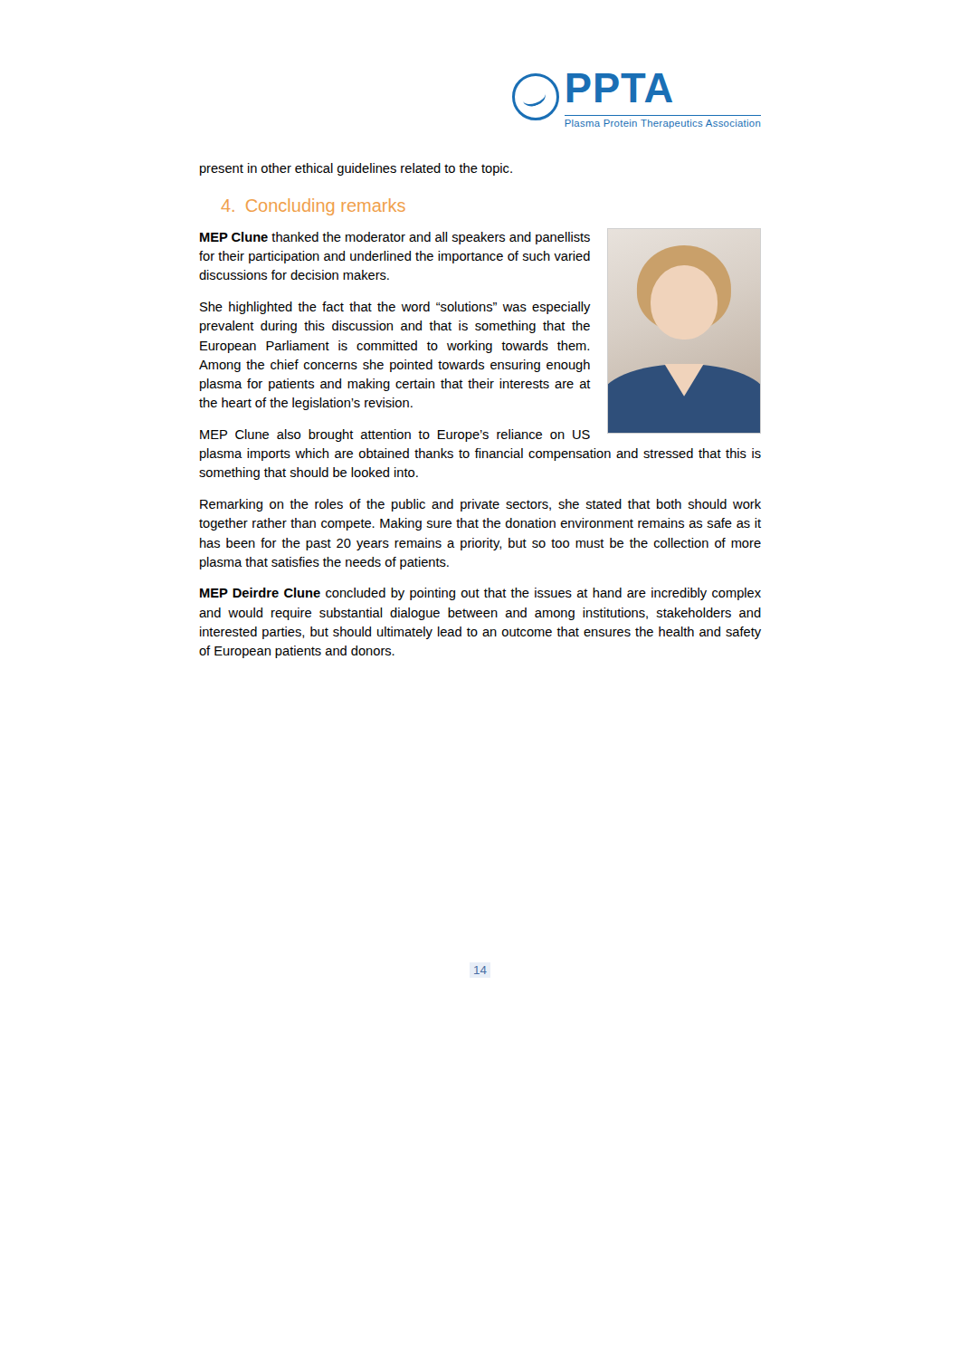PPTA
Plasma Protein Therapeutics Association
present in other ethical guidelines related to the topic.
4. Concluding remarks
MEP Clune thanked the moderator and all speakers and panellists for their participation and underlined the importance of such varied discussions for decision makers.
She highlighted the fact that the word “solutions” was especially prevalent during this discussion and that is something that the European Parliament is committed to working towards them. Among the chief concerns she pointed towards ensuring enough plasma for patients and making certain that their interests are at the heart of the legislation’s revision.
MEP Clune also brought attention to Europe’s reliance on US plasma imports which are obtained thanks to financial compensation and stressed that this is something that should be looked into.
Remarking on the roles of the public and private sectors, she stated that both should work together rather than compete. Making sure that the donation environment remains as safe as it has been for the past 20 years remains a priority, but so too must be the collection of more plasma that satisfies the needs of patients.
MEP Deirdre Clune concluded by pointing out that the issues at hand are incredibly complex and would require substantial dialogue between and among institutions, stakeholders and interested parties, but should ultimately lead to an outcome that ensures the health and safety of European patients and donors.
14